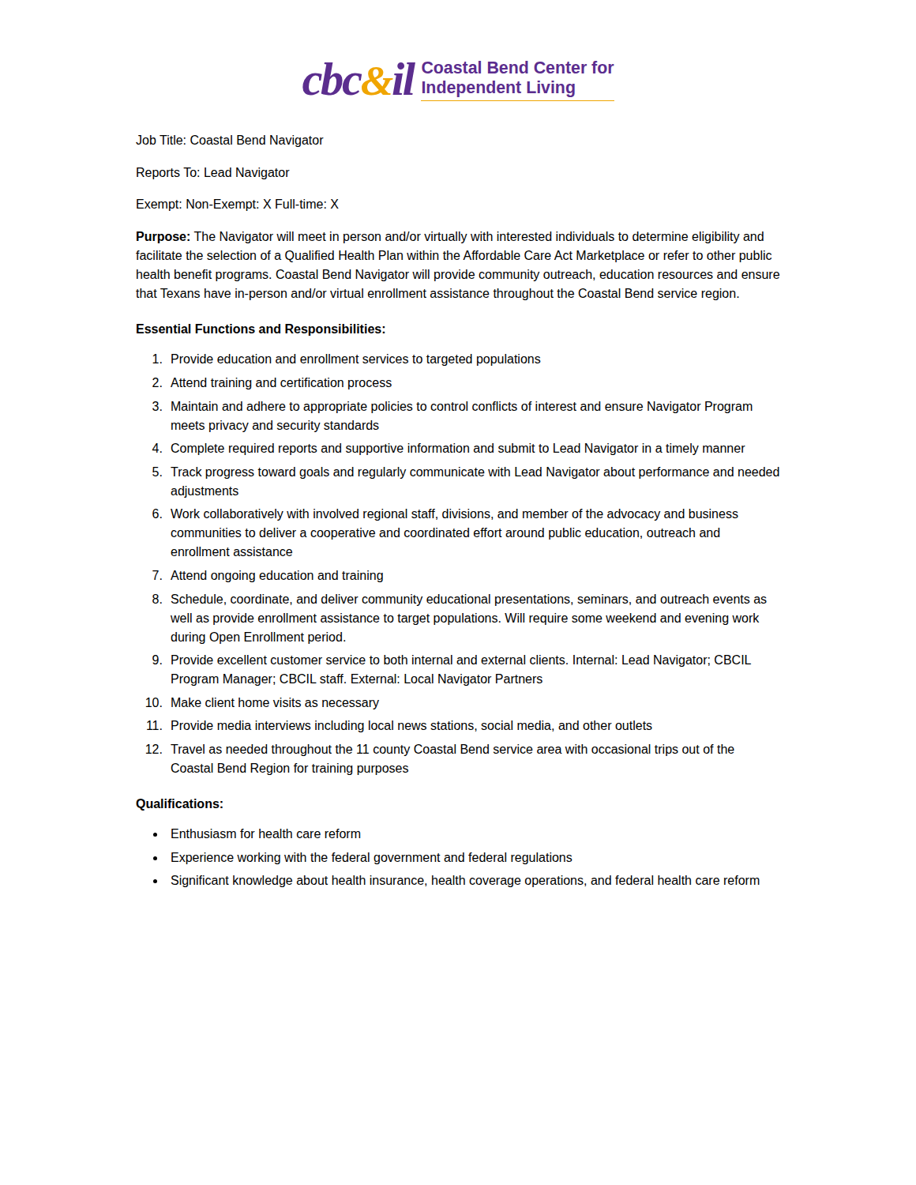cbc&il
Coastal Bend Center for Independent Living
Job Title: Coastal Bend Navigator
Reports To: Lead Navigator
Exempt: Non-Exempt: X Full-time: X
Purpose: The Navigator will meet in person and/or virtually with interested individuals to determine eligibility and facilitate the selection of a Qualified Health Plan within the Affordable Care Act Marketplace or refer to other public health benefit programs. Coastal Bend Navigator will provide community outreach, education resources and ensure that Texans have in-person and/or virtual enrollment assistance throughout the Coastal Bend service region.
Essential Functions and Responsibilities:
Provide education and enrollment services to targeted populations
Attend training and certification process
Maintain and adhere to appropriate policies to control conflicts of interest and ensure Navigator Program meets privacy and security standards
Complete required reports and supportive information and submit to Lead Navigator in a timely manner
Track progress toward goals and regularly communicate with Lead Navigator about performance and needed adjustments
Work collaboratively with involved regional staff, divisions, and member of the advocacy and business communities to deliver a cooperative and coordinated effort around public education, outreach and enrollment assistance
Attend ongoing education and training
Schedule, coordinate, and deliver community educational presentations, seminars, and outreach events as well as provide enrollment assistance to target populations. Will require some weekend and evening work during Open Enrollment period.
Provide excellent customer service to both internal and external clients. Internal: Lead Navigator; CBCIL Program Manager; CBCIL staff. External: Local Navigator Partners
Make client home visits as necessary
Provide media interviews including local news stations, social media, and other outlets
Travel as needed throughout the 11 county Coastal Bend service area with occasional trips out of the Coastal Bend Region for training purposes
Qualifications:
Enthusiasm for health care reform
Experience working with the federal government and federal regulations
Significant knowledge about health insurance, health coverage operations, and federal health care reform